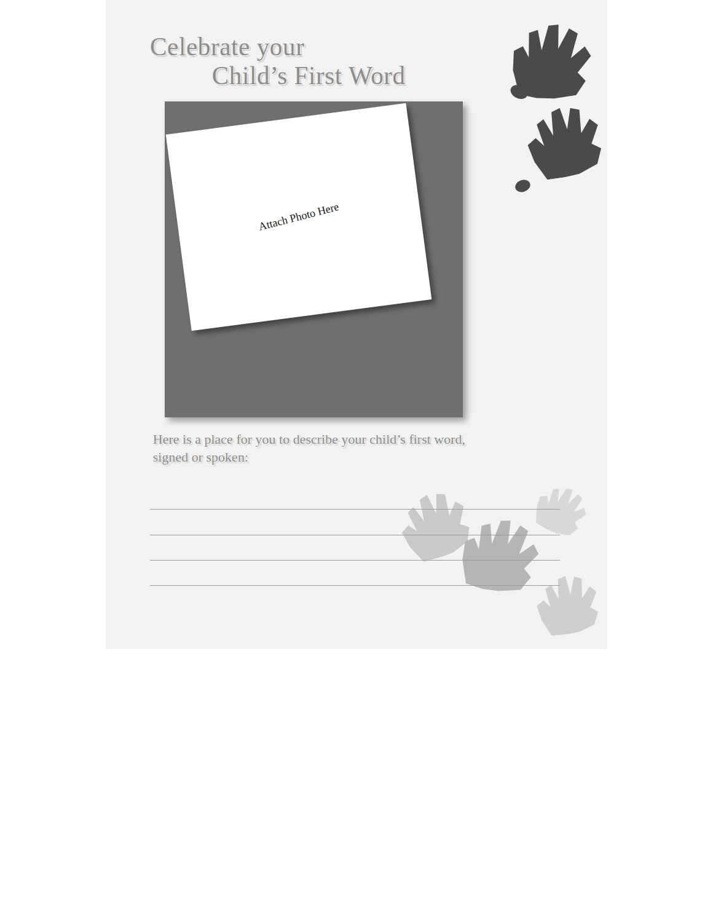Celebrate your Child’s First Word
Attach Photo Here
Here is a place for you to describe your child’s first word, signed or spoken: